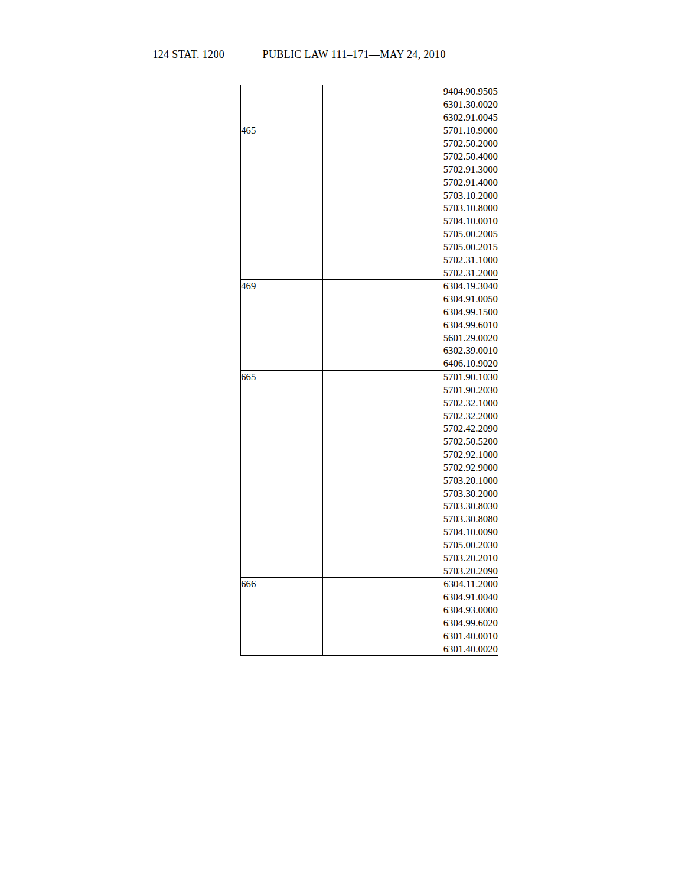124 STAT. 1200 PUBLIC LAW 111–171—MAY 24, 2010
| | 9404.90.9505 6301.30.0020 6302.91.0045 |
| 465 | 5701.10.9000 5702.50.2000 5702.50.4000 5702.91.3000 5702.91.4000 5703.10.2000 5703.10.8000 5704.10.0010 5705.00.2005 5705.00.2015 5702.31.1000 5702.31.2000 |
| 469 | 6304.19.3040 6304.91.0050 6304.99.1500 6304.99.6010 5601.29.0020 6302.39.0010 6406.10.9020 |
| 665 | 5701.90.1030 5701.90.2030 5702.32.1000 5702.32.2000 5702.42.2090 5702.50.5200 5702.92.1000 5702.92.9000 5703.20.1000 5703.30.2000 5703.30.8030 5703.30.8080 5704.10.0090 5705.00.2030 5703.20.2010 5703.20.2090 |
| 666 | 6304.11.2000 6304.91.0040 6304.93.0000 6304.99.6020 6301.40.0010 6301.40.0020 |